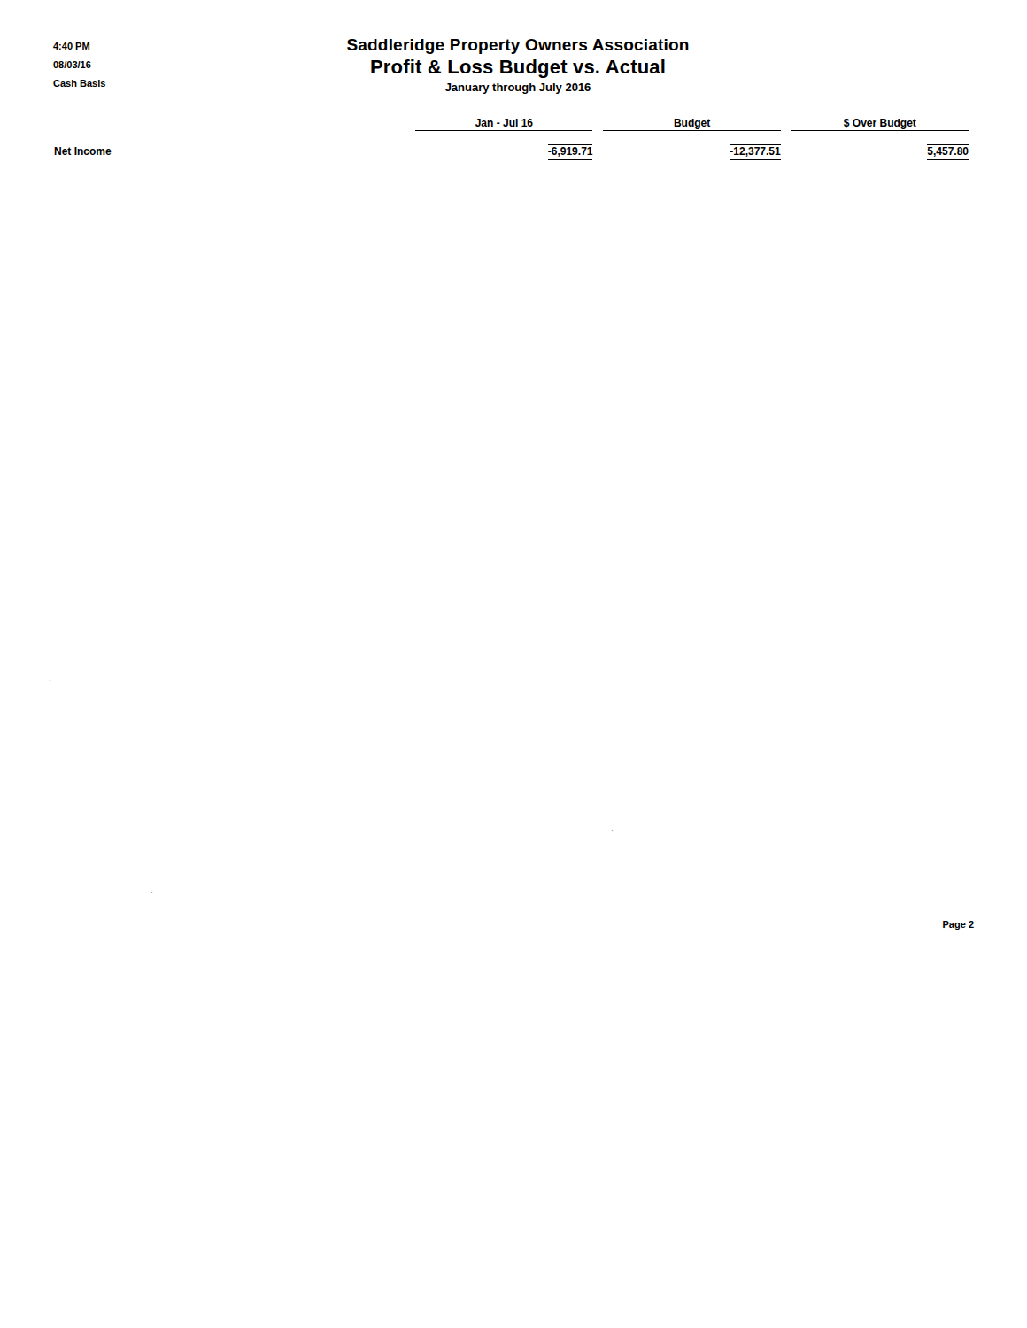4:40 PM
08/03/16
Cash Basis
Saddleridge Property Owners Association
Profit & Loss Budget vs. Actual
January through July 2016
| | Jan - Jul 16 | Budget | $ Over Budget |
| --- | --- | --- | --- |
| Net Income | -6,919.71 | -12,377.51 | 5,457.80 |
.
.
.
Page 2